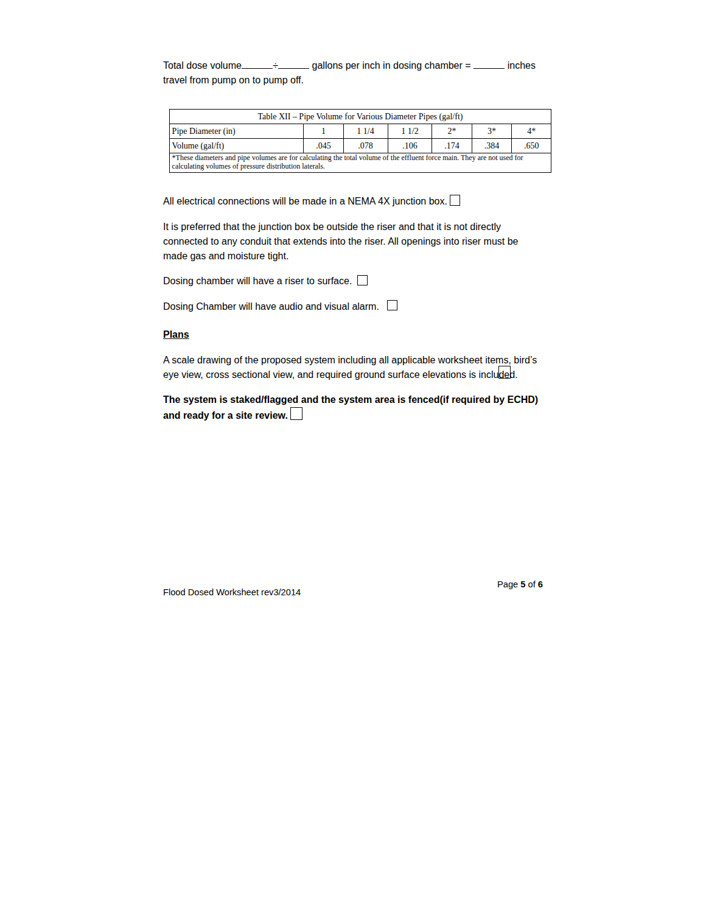Total dose volume ÷ gallons per inch in dosing chamber = inches travel from pump on to pump off.
Table XII – Pipe Volume for Various Diameter Pipes (gal/ft)
| Pipe Diameter (in) | 1 | 1 1/4 | 1 1/2 | 2* | 3* | 4* |
| Volume (gal/ft) | .045 | .078 | .106 | .174 | .384 | .650 |
*These diameters and pipe volumes are for calculating the total volume of the effluent force main. They are not used for calculating volumes of pressure distribution laterals.
All electrical connections will be made in a NEMA 4X junction box.
It is preferred that the junction box be outside the riser and that it is not directly connected to any conduit that extends into the riser. All openings into riser must be made gas and moisture tight.
Dosing chamber will have a riser to surface.
Dosing Chamber will have audio and visual alarm.
Plans
A scale drawing of the proposed system including all applicable worksheet items, bird’s eye view, cross sectional view, and required ground surface elevations is included.
The system is staked/flagged and the system area is fenced(if required by ECHD) and ready for a site review.
Flood Dosed Worksheet rev3/2014
Page 5 of 6